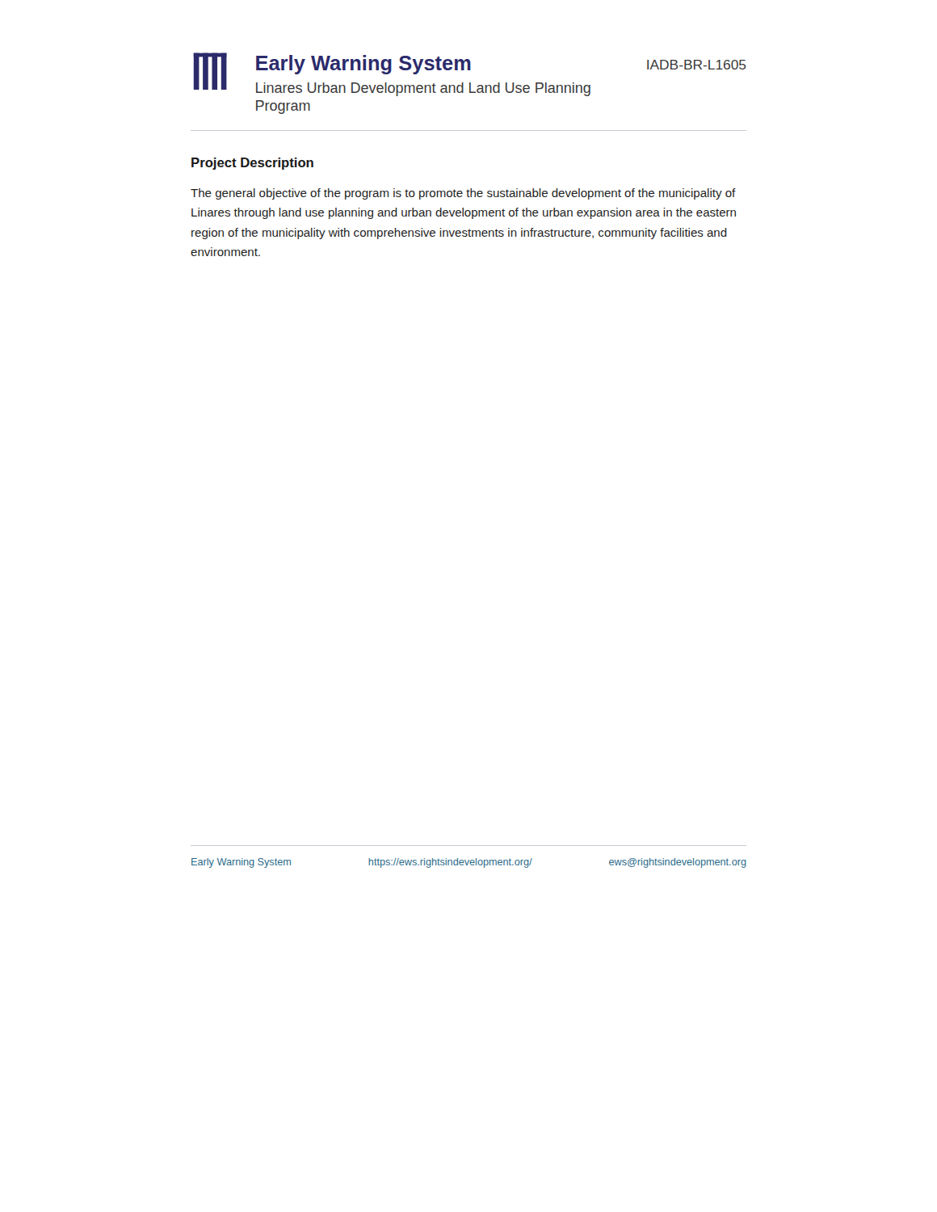Early Warning System
Linares Urban Development and Land Use Planning Program
IADB-BR-L1605
Project Description
The general objective of the program is to promote the sustainable development of the municipality of Linares through land use planning and urban development of the urban expansion area in the eastern region of the municipality with comprehensive investments in infrastructure, community facilities and environment.
Early Warning System
https://ews.rightsindevelopment.org/
ews@rightsindevelopment.org